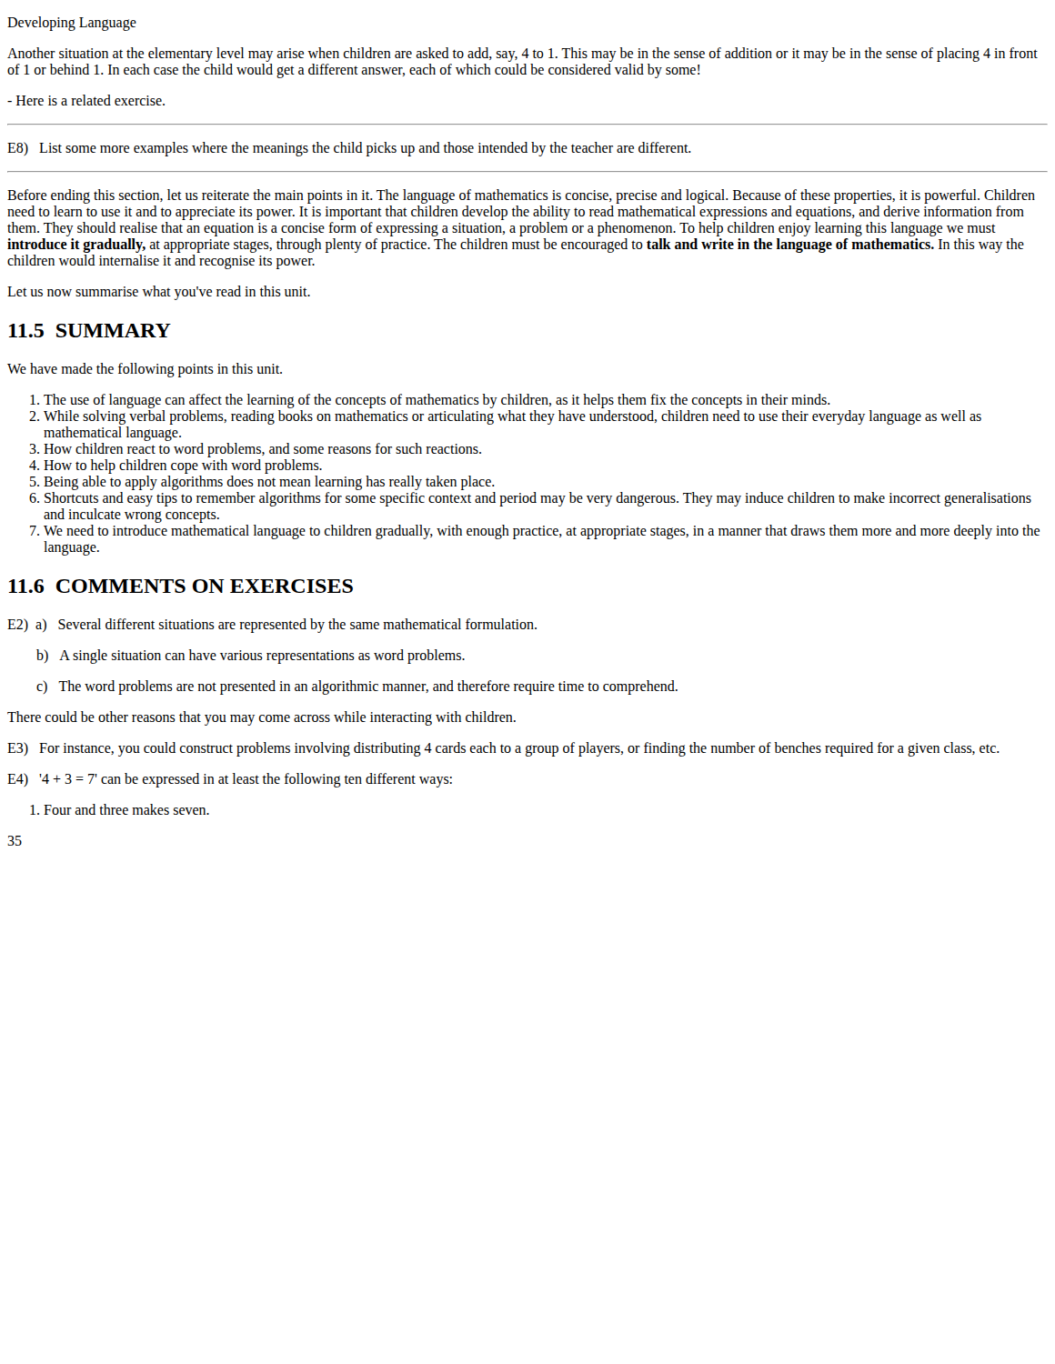Developing Language
Another situation at the elementary level may arise when children are asked to add, say, 4 to 1. This may be in the sense of addition or it may be in the sense of placing 4 in front of 1 or behind 1. In each case the child would get a different answer, each of which could be considered valid by some!
- Here is a related exercise.
E8) List some more examples where the meanings the child picks up and those intended by the teacher are different.
Before ending this section, let us reiterate the main points in it. The language of mathematics is concise, precise and logical. Because of these properties, it is powerful. Children need to learn to use it and to appreciate its power. It is important that children develop the ability to read mathematical expressions and equations, and derive information from them. They should realise that an equation is a concise form of expressing a situation, a problem or a phenomenon. To help children enjoy learning this language we must introduce it gradually, at appropriate stages, through plenty of practice. The children must be encouraged to talk and write in the language of mathematics. In this way the children would internalise it and recognise its power.
Let us now summarise what you've read in this unit.
11.5 SUMMARY
We have made the following points in this unit.
The use of language can affect the learning of the concepts of mathematics by children, as it helps them fix the concepts in their minds.
While solving verbal problems, reading books on mathematics or articulating what they have understood, children need to use their everyday language as well as mathematical language.
How children react to word problems, and some reasons for such reactions.
How to help children cope with word problems.
Being able to apply algorithms does not mean learning has really taken place.
Shortcuts and easy tips to remember algorithms for some specific context and period may be very dangerous. They may induce children to make incorrect generalisations and inculcate wrong concepts.
We need to introduce mathematical language to children gradually, with enough practice, at appropriate stages, in a manner that draws them more and more deeply into the language.
11.6 COMMENTS ON EXERCISES
E2) a) Several different situations are represented by the same mathematical formulation.
b) A single situation can have various representations as word problems.
c) The word problems are not presented in an algorithmic manner, and therefore require time to comprehend.
There could be other reasons that you may come across while interacting with children.
E3) For instance, you could construct problems involving distributing 4 cards each to a group of players, or finding the number of benches required for a given class, etc.
E4) '4 + 3 = 7' can be expressed in at least the following ten different ways:
Four and three makes seven.
35